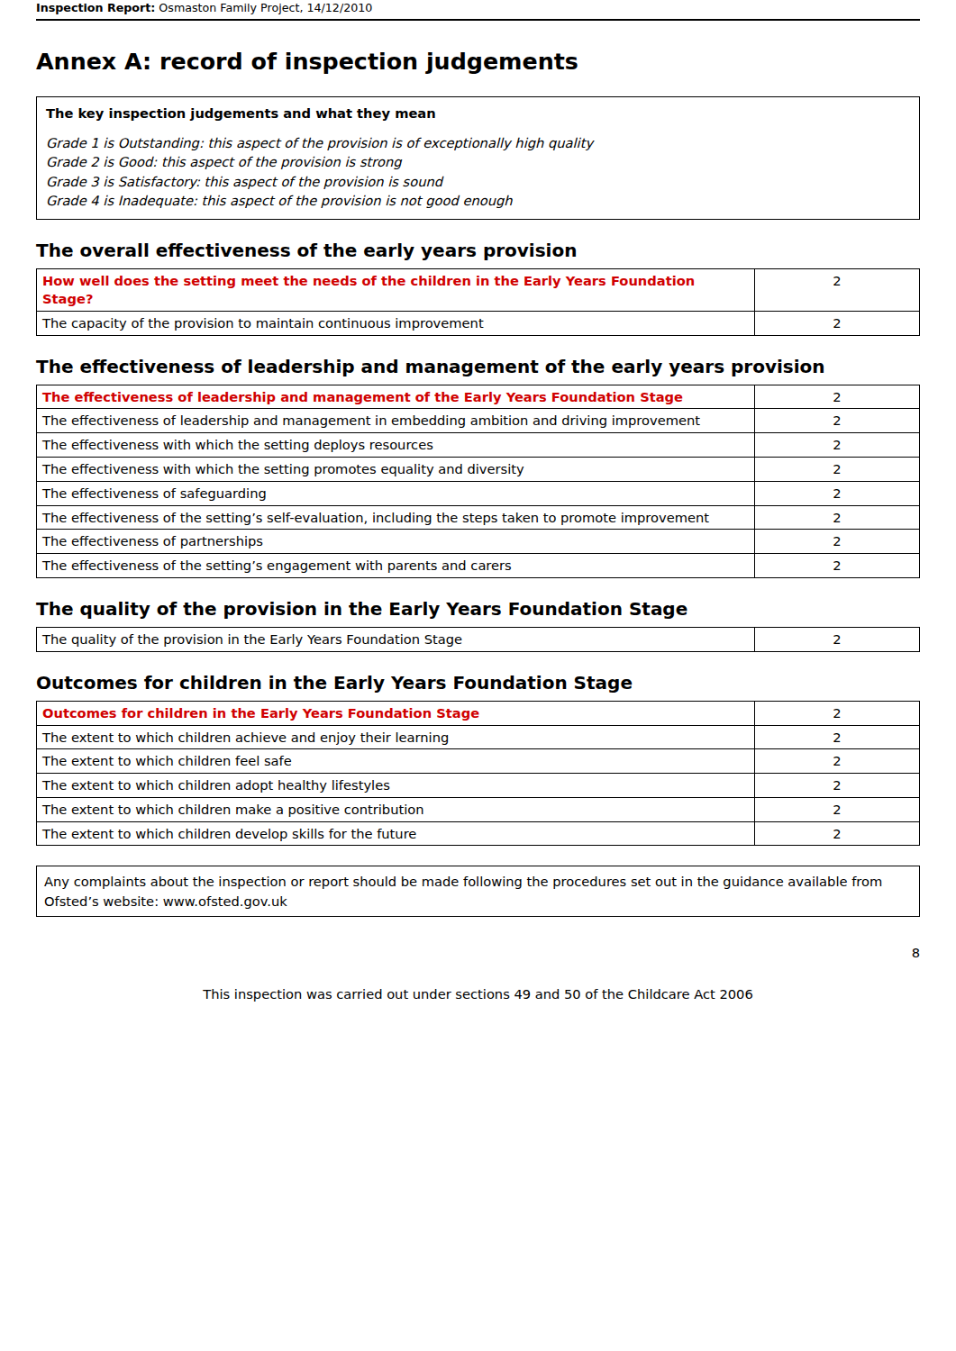Inspection Report: Osmaston Family Project, 14/12/2010
Annex A: record of inspection judgements
The key inspection judgements and what they mean
Grade 1 is Outstanding: this aspect of the provision is of exceptionally high quality
Grade 2 is Good: this aspect of the provision is strong
Grade 3 is Satisfactory: this aspect of the provision is sound
Grade 4 is Inadequate: this aspect of the provision is not good enough
The overall effectiveness of the early years provision
| How well does the setting meet the needs of the children in the Early Years Foundation Stage? | 2 |
| The capacity of the provision to maintain continuous improvement | 2 |
The effectiveness of leadership and management of the early years provision
| The effectiveness of leadership and management of the Early Years Foundation Stage | 2 |
| The effectiveness of leadership and management in embedding ambition and driving improvement | 2 |
| The effectiveness with which the setting deploys resources | 2 |
| The effectiveness with which the setting promotes equality and diversity | 2 |
| The effectiveness of safeguarding | 2 |
| The effectiveness of the setting’s self-evaluation, including the steps taken to promote improvement | 2 |
| The effectiveness of partnerships | 2 |
| The effectiveness of the setting’s engagement with parents and carers | 2 |
The quality of the provision in the Early Years Foundation Stage
| The quality of the provision in the Early Years Foundation Stage | 2 |
Outcomes for children in the Early Years Foundation Stage
| Outcomes for children in the Early Years Foundation Stage | 2 |
| The extent to which children achieve and enjoy their learning | 2 |
| The extent to which children feel safe | 2 |
| The extent to which children adopt healthy lifestyles | 2 |
| The extent to which children make a positive contribution | 2 |
| The extent to which children develop skills for the future | 2 |
Any complaints about the inspection or report should be made following the procedures set out in the guidance available from Ofsted’s website: www.ofsted.gov.uk
8
This inspection was carried out under sections 49 and 50 of the Childcare Act 2006